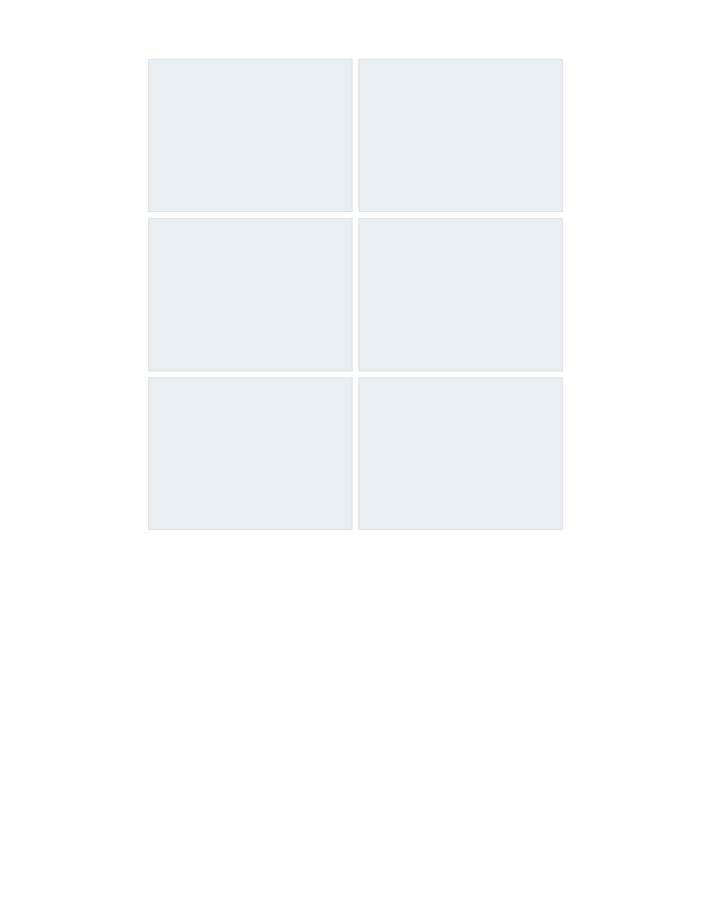Event photographs
Speaker addressing the audience from a lectern in front of decorated banners.
Wide view of the hall with a speaker at the lectern and a seated audience.
A speaker addresses a large seated audience in the hall.
Panel of guests seated behind a long table with floral arrangements.
Audience seated in rows facing the head table during a presentation.
Group photograph of participants holding large presentation cheques.